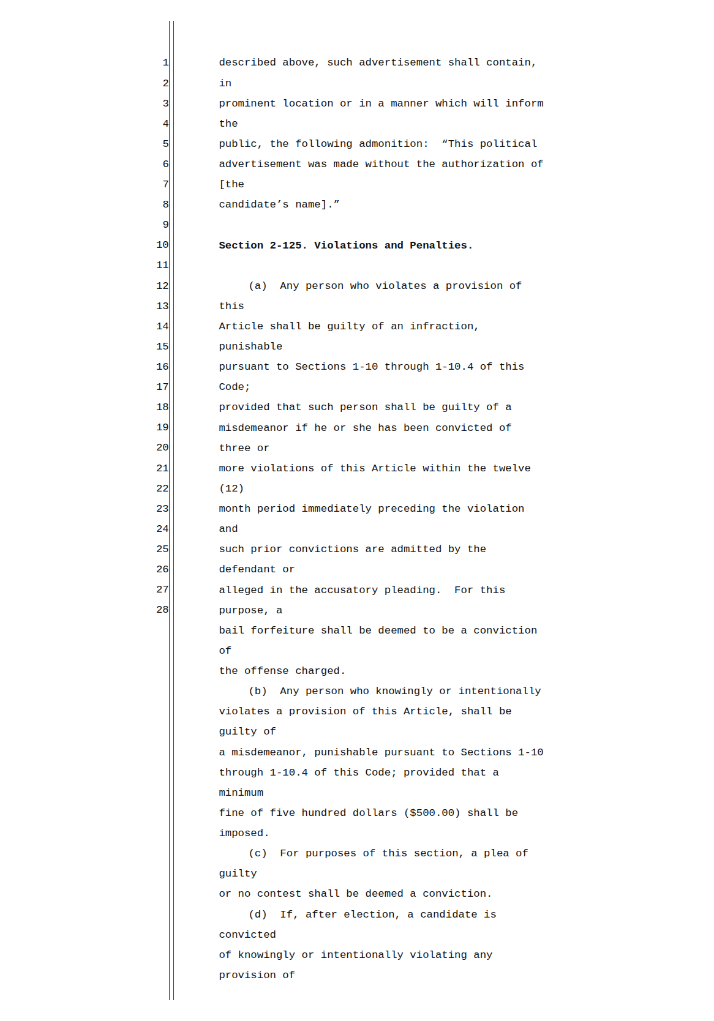1
2
3
4
5
6
7
8
9
10
11
12
13
14
15
16
17
18
19
20
21
22
23
24
25
26
27
28
described above, such advertisement shall contain, in
prominent location or in a manner which will inform the
public, the following admonition: “This political
advertisement was made without the authorization of [the
candidate’s name].”
Section 2-125. Violations and Penalties.
(a) Any person who violates a provision of this
Article shall be guilty of an infraction, punishable
pursuant to Sections 1-10 through 1-10.4 of this Code;
provided that such person shall be guilty of a
misdemeanor if he or she has been convicted of three or
more violations of this Article within the twelve (12)
month period immediately preceding the violation and
such prior convictions are admitted by the defendant or
alleged in the accusatory pleading. For this purpose, a
bail forfeiture shall be deemed to be a conviction of
the offense charged.
(b) Any person who knowingly or intentionally
violates a provision of this Article, shall be guilty of
a misdemeanor, punishable pursuant to Sections 1-10
through 1-10.4 of this Code; provided that a minimum
fine of five hundred dollars ($500.00) shall be imposed.
(c) For purposes of this section, a plea of guilty
or no contest shall be deemed a conviction.
(d) If, after election, a candidate is convicted
of knowingly or intentionally violating any provision of